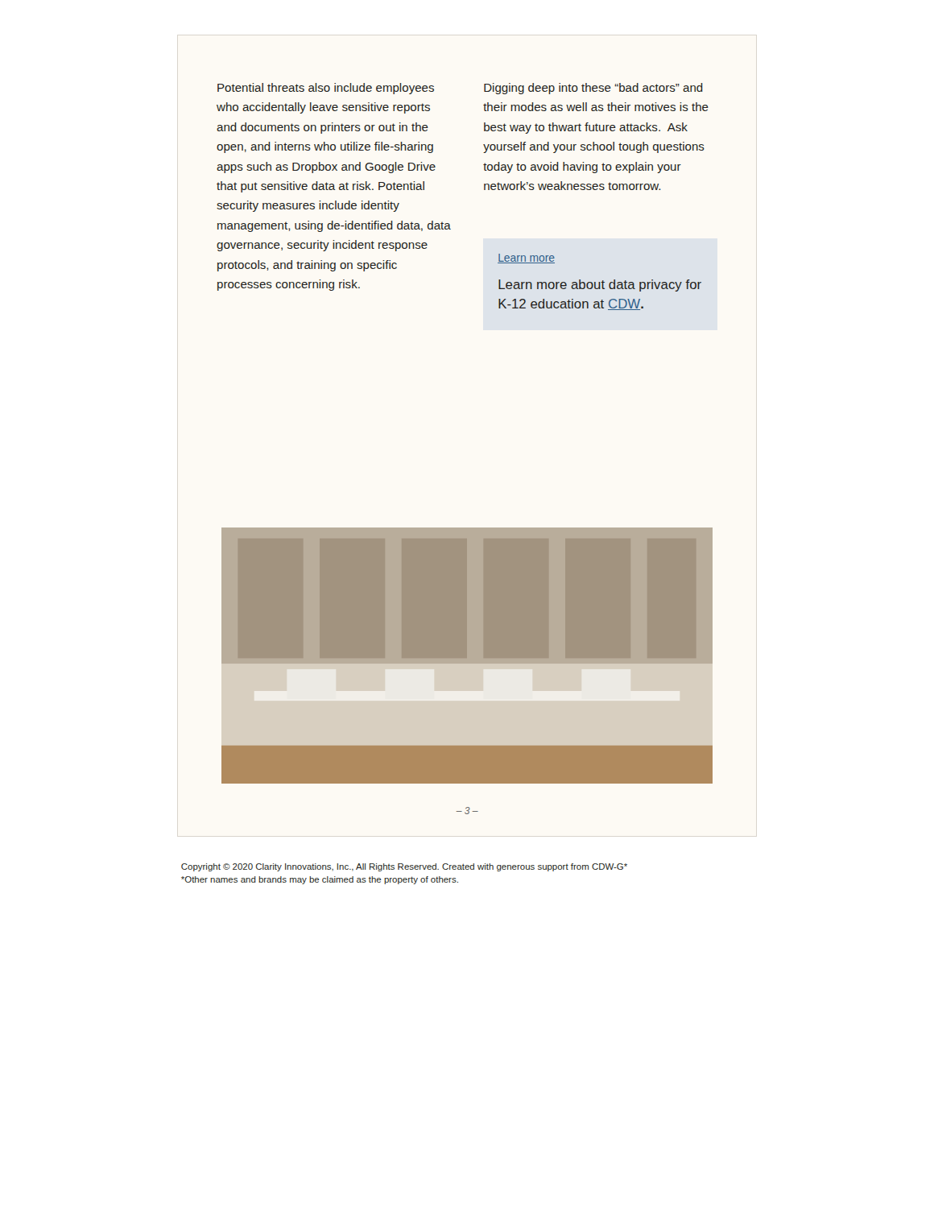Potential threats also include employees who accidentally leave sensitive reports and documents on printers or out in the open, and interns who utilize file-sharing apps such as Dropbox and Google Drive that put sensitive data at risk. Potential security measures include identity management, using de-identified data, data governance, security incident response protocols, and training on specific processes concerning risk.
Digging deep into these “bad actors” and their modes as well as their motives is the best way to thwart future attacks. Ask yourself and your school tough questions today to avoid having to explain your network’s weaknesses tomorrow.
Learn more
Learn more about data privacy for K-12 education at CDW.
– 3 –
Copyright © 2020 Clarity Innovations, Inc., All Rights Reserved. Created with generous support from CDW-G*
*Other names and brands may be claimed as the property of others.